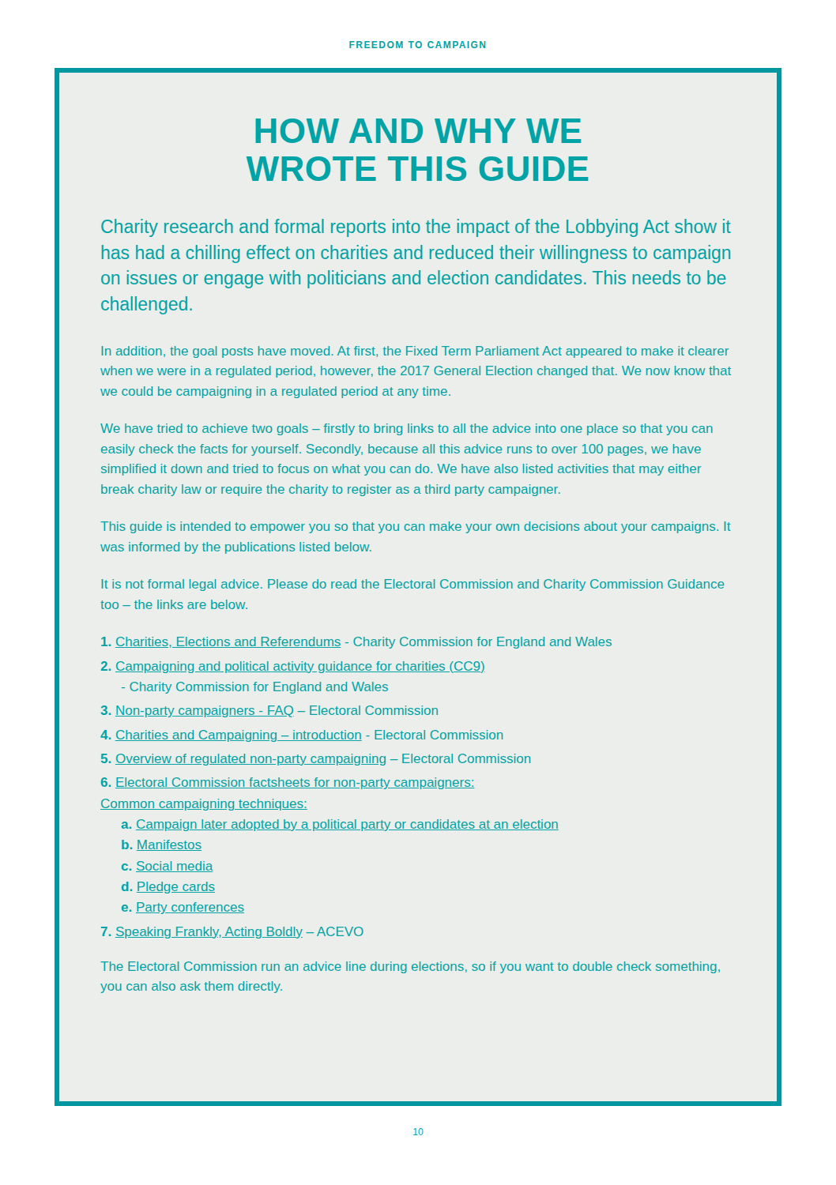Freedom to Campaign
How and Why We
Wrote This Guide
Charity research and formal reports into the impact of the Lobbying Act show it has had a chilling effect on charities and reduced their willingness to campaign on issues or engage with politicians and election candidates. This needs to be challenged.
In addition, the goal posts have moved. At first, the Fixed Term Parliament Act appeared to make it clearer when we were in a regulated period, however, the 2017 General Election changed that. We now know that we could be campaigning in a regulated period at any time.
We have tried to achieve two goals – firstly to bring links to all the advice into one place so that you can easily check the facts for yourself. Secondly, because all this advice runs to over 100 pages, we have simplified it down and tried to focus on what you can do. We have also listed activities that may either break charity law or require the charity to register as a third party campaigner.
This guide is intended to empower you so that you can make your own decisions about your campaigns. It was informed by the publications listed below.
It is not formal legal advice. Please do read the Electoral Commission and Charity Commission Guidance too – the links are below.
Charities, Elections and Referendums - Charity Commission for England and Wales
Campaigning and political activity guidance for charities (CC9)- Charity Commission for England and Wales
Non-party campaigners - FAQ – Electoral Commission
Charities and Campaigning – introduction - Electoral Commission
Overview of regulated non-party campaigning – Electoral Commission
Electoral Commission factsheets for non-party campaigners:
Common campaigning techniques:
Campaign later adopted by a political party or candidates at an election
Manifestos
Social media
Pledge cards
Party conferences
Speaking Frankly, Acting Boldly – ACEVO
The Electoral Commission run an advice line during elections, so if you want to double check something, you can also ask them directly.
10